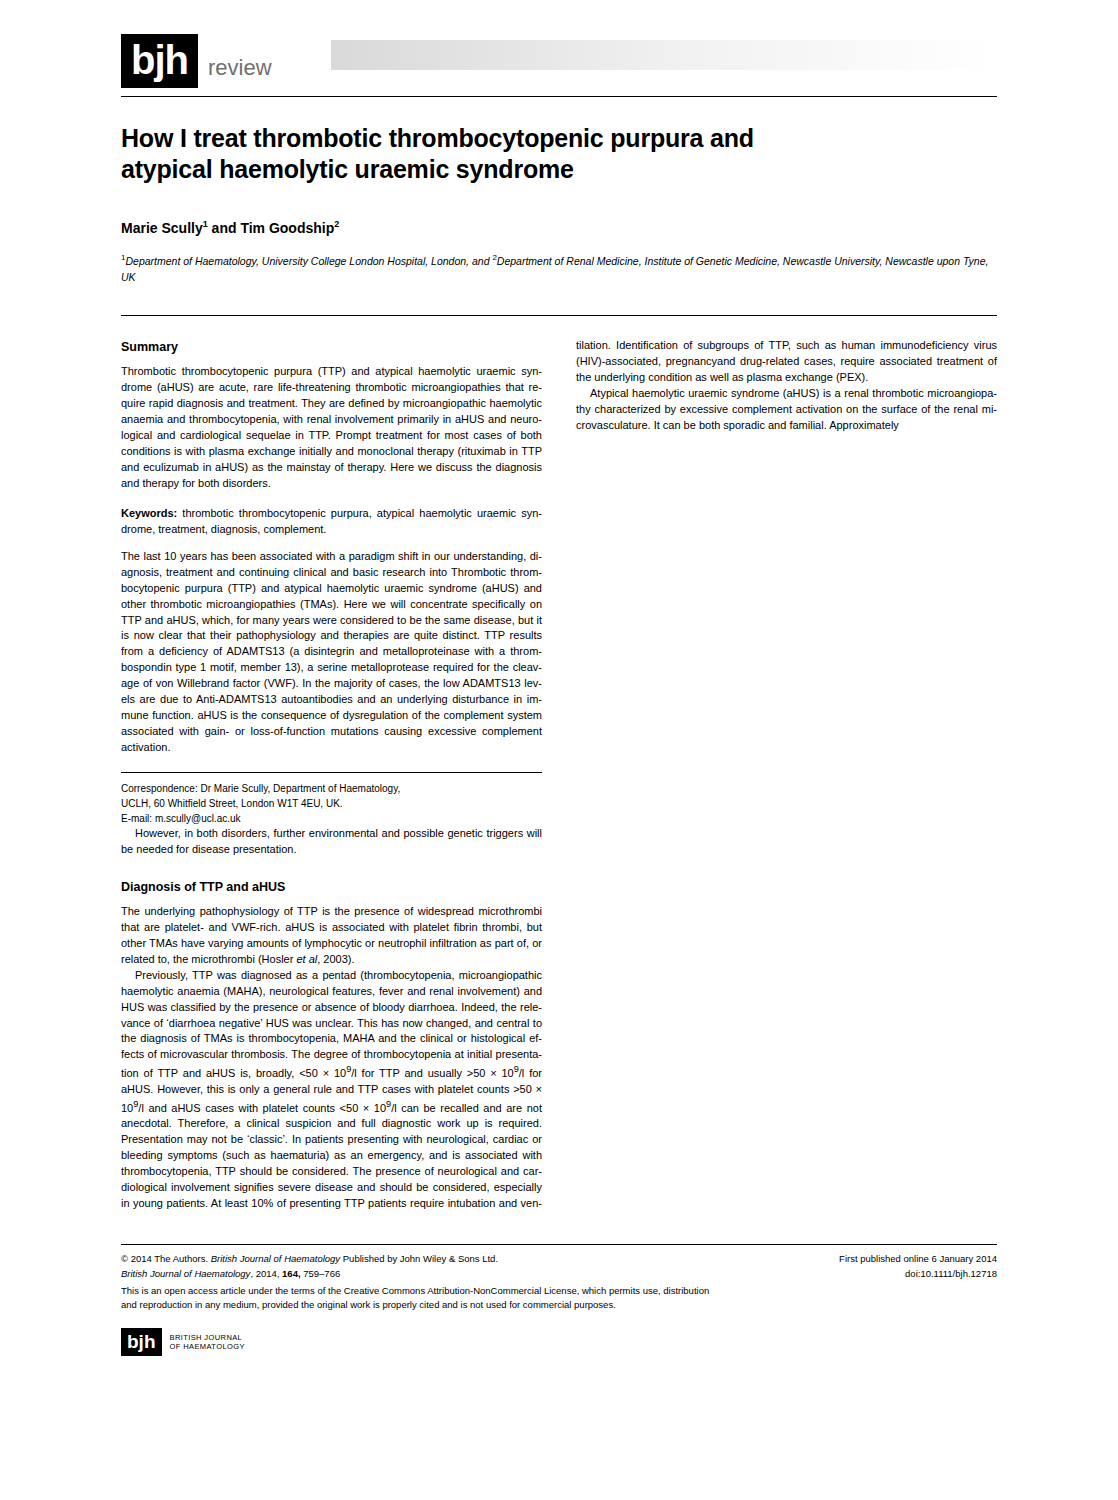bjh review
How I treat thrombotic thrombocytopenic purpura and
atypical haemolytic uraemic syndrome
Marie Scully1 and Tim Goodship2
1Department of Haematology, University College London Hospital, London, and 2Department of Renal Medicine, Institute of Genetic Medicine, Newcastle University, Newcastle upon Tyne, UK
Summary
Thrombotic thrombocytopenic purpura (TTP) and atypical haemolytic uraemic syndrome (aHUS) are acute, rare life-threatening thrombotic microangiopathies that require rapid diagnosis and treatment. They are defined by microangiopathic haemolytic anaemia and thrombocytopenia, with renal involvement primarily in aHUS and neurological and cardiological sequelae in TTP. Prompt treatment for most cases of both conditions is with plasma exchange initially and monoclonal therapy (rituximab in TTP and eculizumab in aHUS) as the mainstay of therapy. Here we discuss the diagnosis and therapy for both disorders.
Keywords: thrombotic thrombocytopenic purpura, atypical haemolytic uraemic syndrome, treatment, diagnosis, complement.
The last 10 years has been associated with a paradigm shift in our understanding, diagnosis, treatment and continuing clinical and basic research into Thrombotic thrombocytopenic purpura (TTP) and atypical haemolytic uraemic syndrome (aHUS) and other thrombotic microangiopathies (TMAs). Here we will concentrate specifically on TTP and aHUS, which, for many years were considered to be the same disease, but it is now clear that their pathophysiology and therapies are quite distinct. TTP results from a deficiency of ADAMTS13 (a disintegrin and metalloproteinase with a thrombospondin type 1 motif, member 13), a serine metalloprotease required for the cleavage of von Willebrand factor (VWF). In the majority of cases, the low ADAMTS13 levels are due to Anti-ADAMTS13 autoantibodies and an underlying disturbance in immune function. aHUS is the consequence of dysregulation of the complement system associated with gain- or loss-of-function mutations causing excessive complement activation.
Correspondence: Dr Marie Scully, Department of Haematology,
UCLH, 60 Whitfield Street, London W1T 4EU, UK.
E-mail: m.scully@ucl.ac.uk
However, in both disorders, further environmental and possible genetic triggers will be needed for disease presentation.
Diagnosis of TTP and aHUS
The underlying pathophysiology of TTP is the presence of widespread microthrombi that are platelet- and VWF-rich. aHUS is associated with platelet fibrin thrombi, but other TMAs have varying amounts of lymphocytic or neutrophil infiltration as part of, or related to, the microthrombi (Hosler et al, 2003).
Previously, TTP was diagnosed as a pentad (thrombocytopenia, microangiopathic haemolytic anaemia (MAHA), neurological features, fever and renal involvement) and HUS was classified by the presence or absence of bloody diarrhoea. Indeed, the relevance of ‘diarrhoea negative’ HUS was unclear. This has now changed, and central to the diagnosis of TMAs is thrombocytopenia, MAHA and the clinical or histological effects of microvascular thrombosis. The degree of thrombocytopenia at initial presentation of TTP and aHUS is, broadly, <50 × 109/l for TTP and usually >50 × 109/l for aHUS. However, this is only a general rule and TTP cases with platelet counts >50 × 109/l and aHUS cases with platelet counts <50 × 109/l can be recalled and are not anecdotal. Therefore, a clinical suspicion and full diagnostic work up is required. Presentation may not be ‘classic’. In patients presenting with neurological, cardiac or bleeding symptoms (such as haematuria) as an emergency, and is associated with thrombocytopenia, TTP should be considered. The presence of neurological and cardiological involvement signifies severe disease and should be considered, especially in young patients. At least 10% of presenting TTP patients require intubation and ventilation. Identification of subgroups of TTP, such as human immunodeficiency virus (HIV)-associated, pregnancyand drug-related cases, require associated treatment of the underlying condition as well as plasma exchange (PEX).
Atypical haemolytic uraemic syndrome (aHUS) is a renal thrombotic microangiopathy characterized by excessive complement activation on the surface of the renal microvasculature. It can be both sporadic and familial. Approximately
© 2014 The Authors. British Journal of Haematology Published by John Wiley & Sons Ltd.
British Journal of Haematology, 2014, 164, 759–766
First published online 6 January 2014
doi:10.1111/bjh.12718
This is an open access article under the terms of the Creative Commons Attribution-NonCommercial License, which permits use, distribution
and reproduction in any medium, provided the original work is properly cited and is not used for commercial purposes.
bjh British Journal
of Haematology